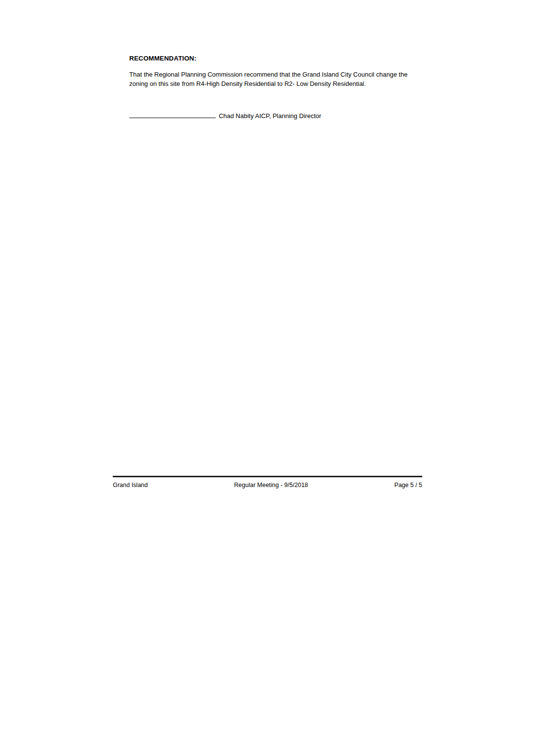RECOMMENDATION:
That the Regional Planning Commission recommend that the Grand Island City Council change the zoning on this site from R4-High Density Residential to R2- Low Density Residential.
Chad Nabity AICP, Planning Director
Grand Island Regular Meeting - 9/5/2018 Page 5 / 5